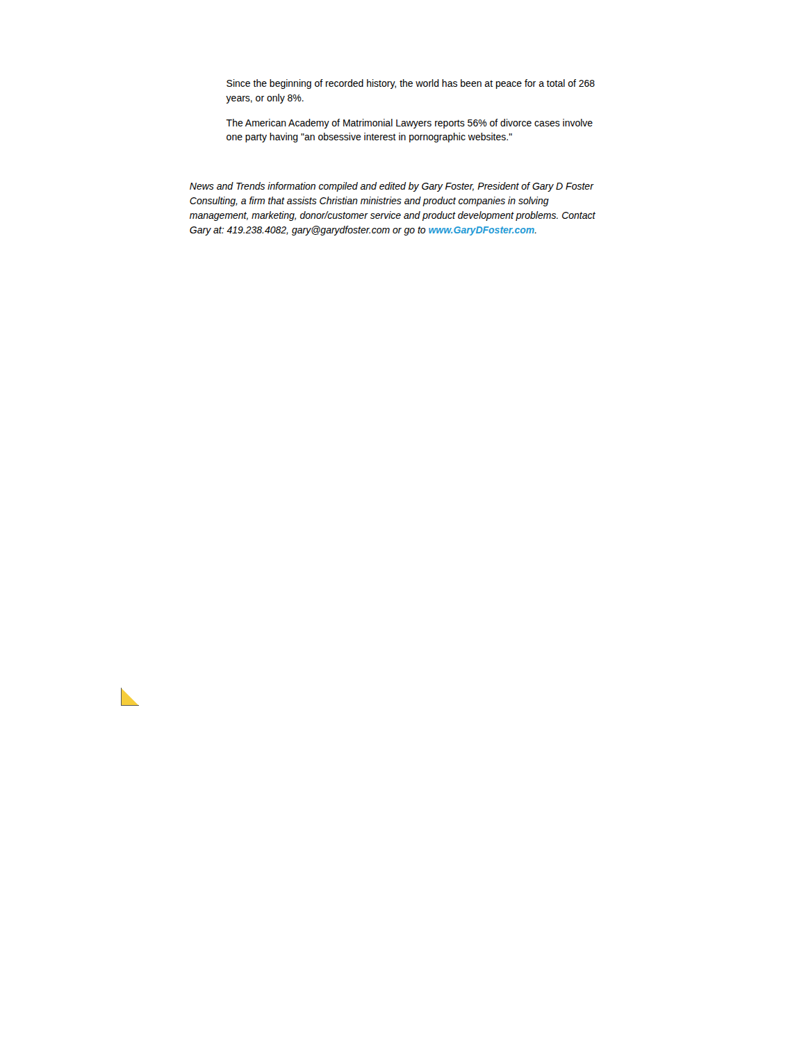Since the beginning of recorded history, the world has been at peace for a total of 268 years, or only 8%.
The American Academy of Matrimonial Lawyers reports 56% of divorce cases involve one party having "an obsessive interest in pornographic websites."
News and Trends information compiled and edited by Gary Foster, President of Gary D Foster Consulting, a firm that assists Christian ministries and product companies in solving management, marketing, donor/customer service and product development problems. Contact Gary at: 419.238.4082, gary@garydfoster.com or go to www.GaryDFoster.com.